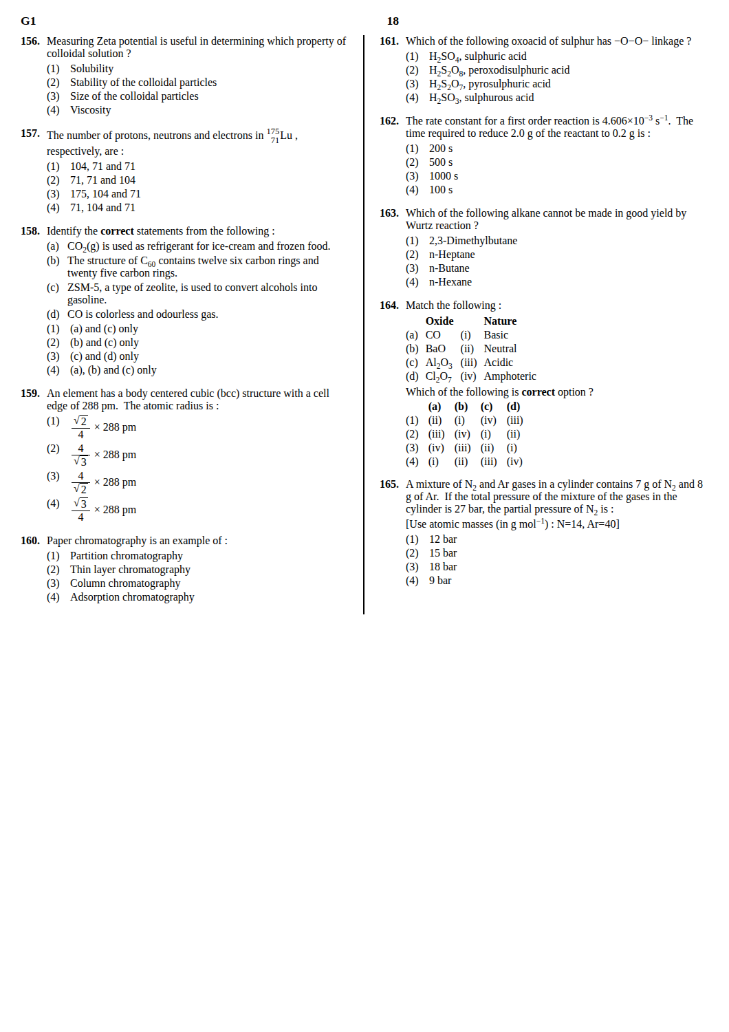G1
18
156.
Measuring Zeta potential is useful in determining which property of colloidal solution ?
(1)
Solubility
(2)
Stability of the colloidal particles
(3)
Size of the colloidal particles
(4)
Viscosity
157.
The number of protons, neutrons and electrons in 17571 Lu , respectively, are :
(1)
104, 71 and 71
(2)
71, 71 and 104
(3)
175, 104 and 71
(4)
71, 104 and 71
158.
Identify the correct statements from the following :
(a)
CO2(g) is used as refrigerant for ice-cream and frozen food.
(b)
The structure of C60 contains twelve six carbon rings and twenty five carbon rings.
(c)
ZSM-5, a type of zeolite, is used to convert alcohols into gasoline.
(d)
CO is colorless and odourless gas.
(1)
(a) and (c) only
(2)
(b) and (c) only
(3)
(c) and (d) only
(4)
(a), (b) and (c) only
159.
An element has a body centered cubic (bcc) structure with a cell edge of 288 pm. The atomic radius is :
(1)
24 × 288 pm
(2)
43 × 288 pm
(3)
42 × 288 pm
(4)
34 × 288 pm
160.
Paper chromatography is an example of :
(1)
Partition chromatography
(2)
Thin layer chromatography
(3)
Column chromatography
(4)
Adsorption chromatography
161.
Which of the following oxoacid of sulphur has −O−O− linkage ?
(1)
H2SO4, sulphuric acid
(2)
H2S2O8, peroxodisulphuric acid
(3)
H2S2O7, pyrosulphuric acid
(4)
H2SO3, sulphurous acid
162.
The rate constant for a first order reaction is 4.606×10−3 s−1. The time required to reduce 2.0 g of the reactant to 0.2 g is :
(1)
200 s
(2)
500 s
(3)
1000 s
(4)
100 s
163.
Which of the following alkane cannot be made in good yield by Wurtz reaction ?
(1)
2,3-Dimethylbutane
(2)
n-Heptane
(3)
n-Butane
(4)
n-Hexane
164.
Match the following :
| | Oxide | | Nature |
| --- | --- | --- | --- |
| (a) | CO | (i) | Basic |
| (b) | BaO | (ii) | Neutral |
| (c) | Al 2 O 3 | (iii) | Acidic |
| (d) | Cl 2 O 7 | (iv) | Amphoteric |
Which of the following is correct option ?
| | (a) | (b) | (c) | (d) |
| --- | --- | --- | --- | --- |
| (1) | (ii) | (i) | (iv) | (iii) |
| (2) | (iii) | (iv) | (i) | (ii) |
| (3) | (iv) | (iii) | (ii) | (i) |
| (4) | (i) | (ii) | (iii) | (iv) |
165.
A mixture of N2 and Ar gases in a cylinder contains 7 g of N2 and 8 g of Ar. If the total pressure of the mixture of the gases in the cylinder is 27 bar, the partial pressure of N2 is :
[Use atomic masses (in g mol−1) : N=14, Ar=40]
(1)
12 bar
(2)
15 bar
(3)
18 bar
(4)
9 bar